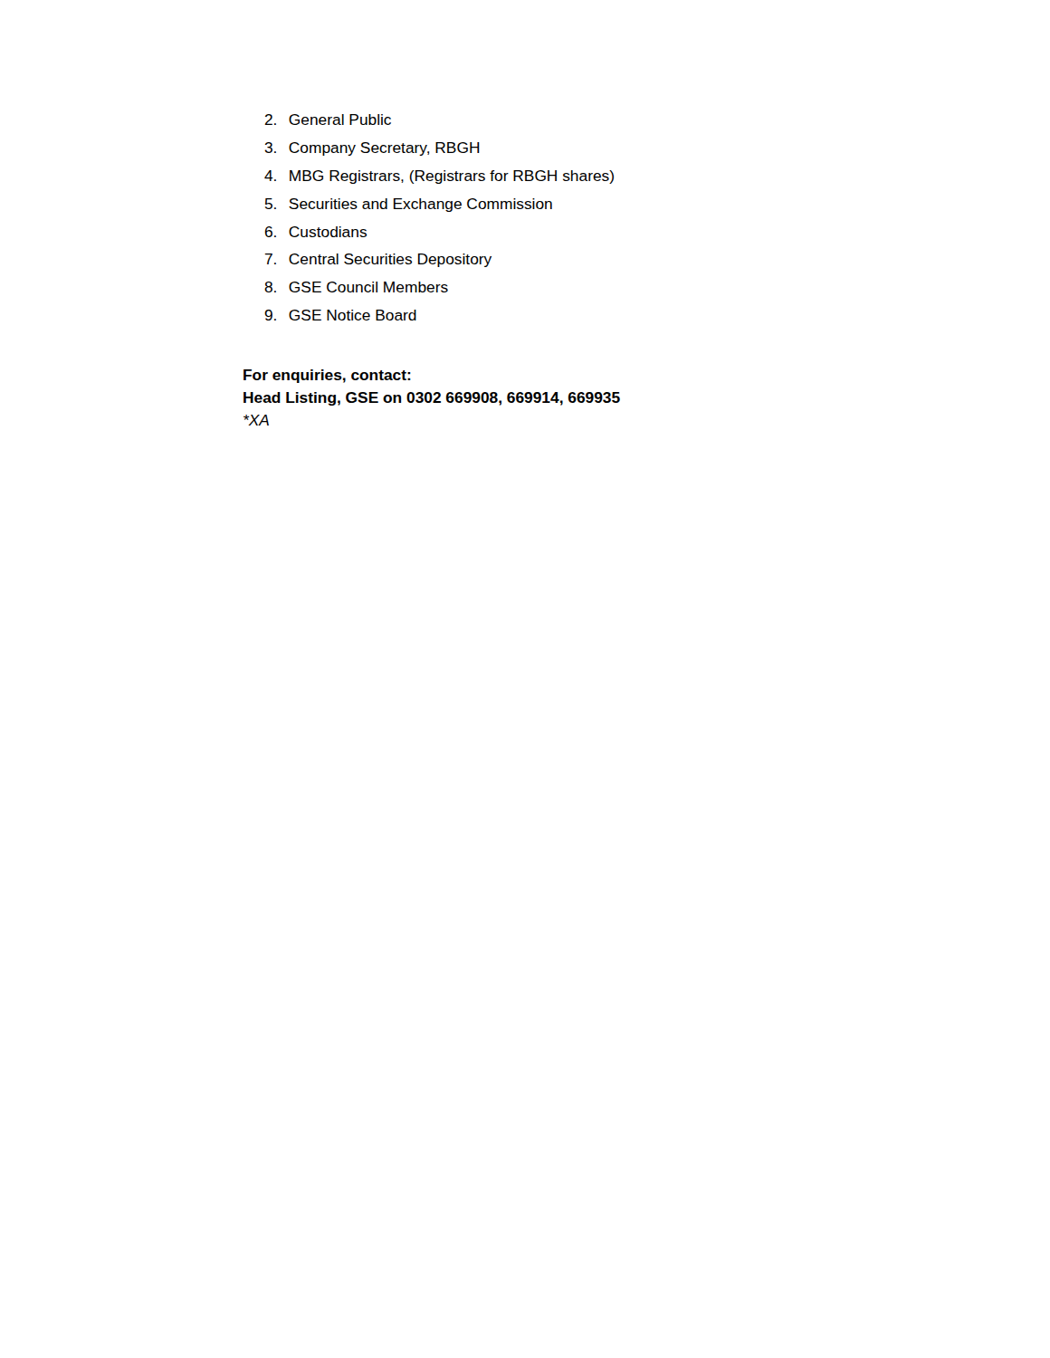General Public
Company Secretary, RBGH
MBG Registrars, (Registrars for RBGH shares)
Securities and Exchange Commission
Custodians
Central Securities Depository
GSE Council Members
GSE Notice Board
For enquiries, contact:
Head Listing, GSE on 0302 669908, 669914, 669935
*XA